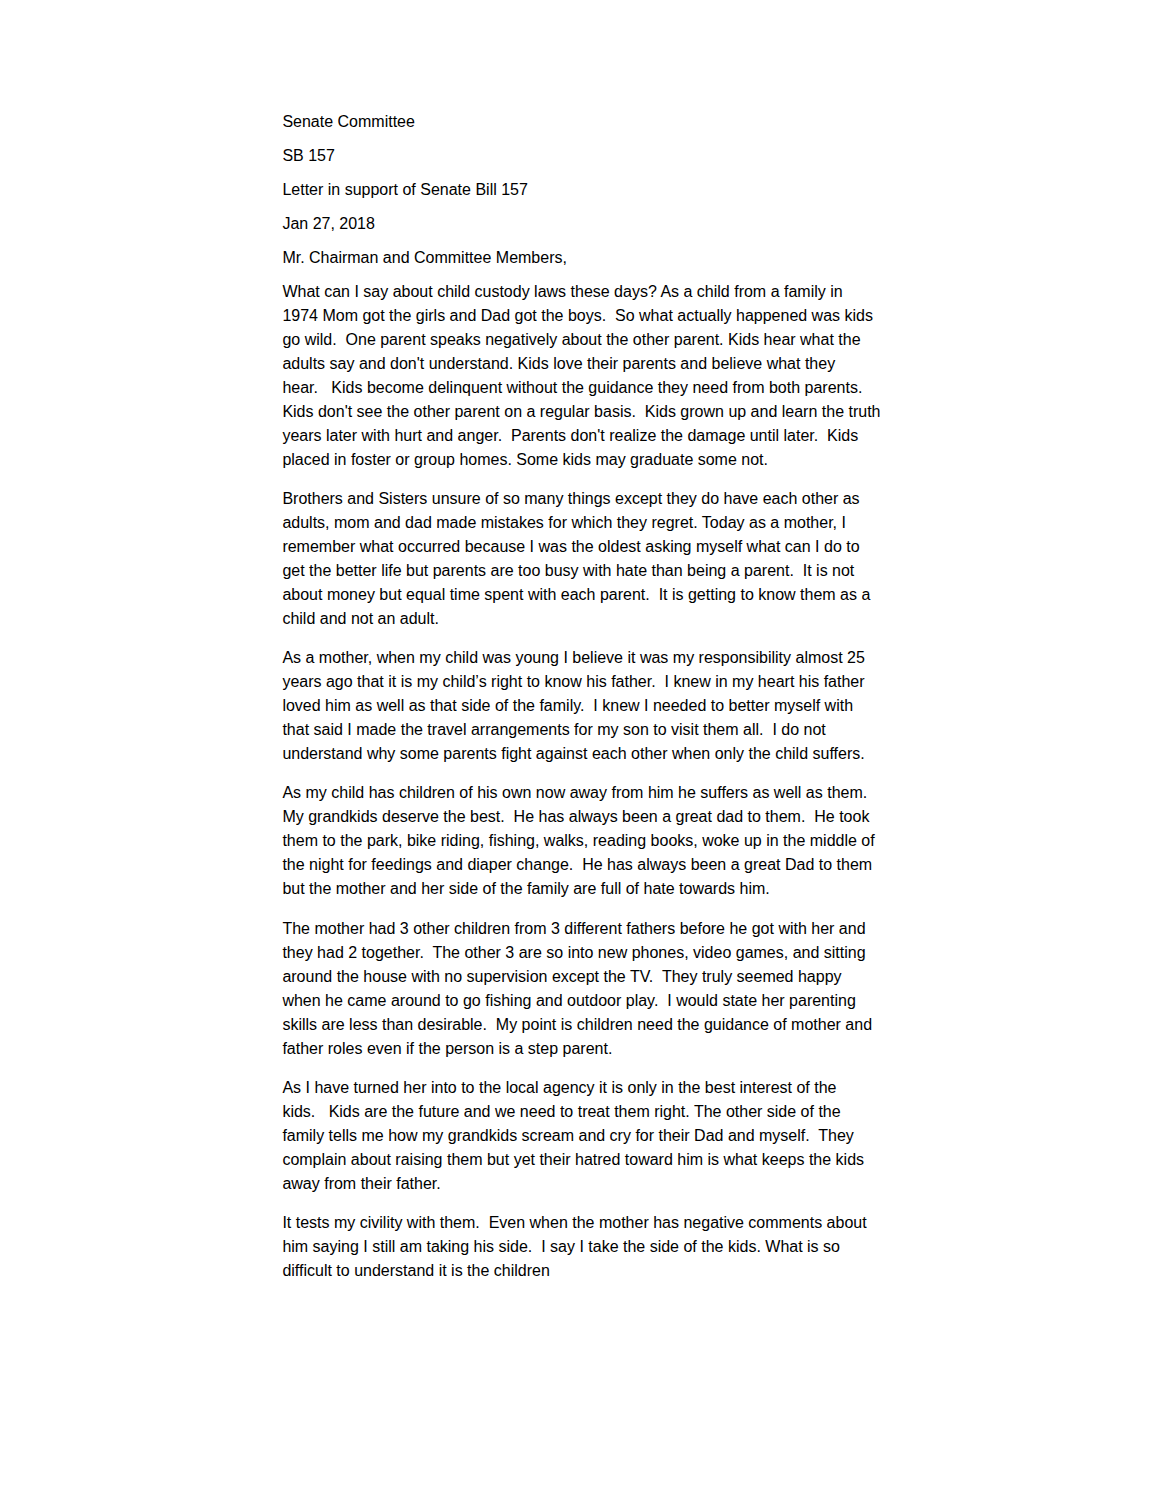Senate Committee
SB 157
Letter in support of Senate Bill 157
Jan 27, 2018
Mr. Chairman and Committee Members,
What can I say about child custody laws these days? As a child from a family in 1974 Mom got the girls and Dad got the boys. So what actually happened was kids go wild. One parent speaks negatively about the other parent. Kids hear what the adults say and don't understand. Kids love their parents and believe what they hear. Kids become delinquent without the guidance they need from both parents. Kids don't see the other parent on a regular basis. Kids grown up and learn the truth years later with hurt and anger. Parents don't realize the damage until later. Kids placed in foster or group homes. Some kids may graduate some not.
Brothers and Sisters unsure of so many things except they do have each other as adults, mom and dad made mistakes for which they regret. Today as a mother, I remember what occurred because I was the oldest asking myself what can I do to get the better life but parents are too busy with hate than being a parent. It is not about money but equal time spent with each parent. It is getting to know them as a child and not an adult.
As a mother, when my child was young I believe it was my responsibility almost 25 years ago that it is my child’s right to know his father. I knew in my heart his father loved him as well as that side of the family. I knew I needed to better myself with that said I made the travel arrangements for my son to visit them all. I do not understand why some parents fight against each other when only the child suffers.
As my child has children of his own now away from him he suffers as well as them. My grandkids deserve the best. He has always been a great dad to them. He took them to the park, bike riding, fishing, walks, reading books, woke up in the middle of the night for feedings and diaper change. He has always been a great Dad to them but the mother and her side of the family are full of hate towards him.
The mother had 3 other children from 3 different fathers before he got with her and they had 2 together. The other 3 are so into new phones, video games, and sitting around the house with no supervision except the TV. They truly seemed happy when he came around to go fishing and outdoor play. I would state her parenting skills are less than desirable. My point is children need the guidance of mother and father roles even if the person is a step parent.
As I have turned her into to the local agency it is only in the best interest of the kids. Kids are the future and we need to treat them right. The other side of the family tells me how my grandkids scream and cry for their Dad and myself. They complain about raising them but yet their hatred toward him is what keeps the kids away from their father.
It tests my civility with them. Even when the mother has negative comments about him saying I still am taking his side. I say I take the side of the kids. What is so difficult to understand it is the children